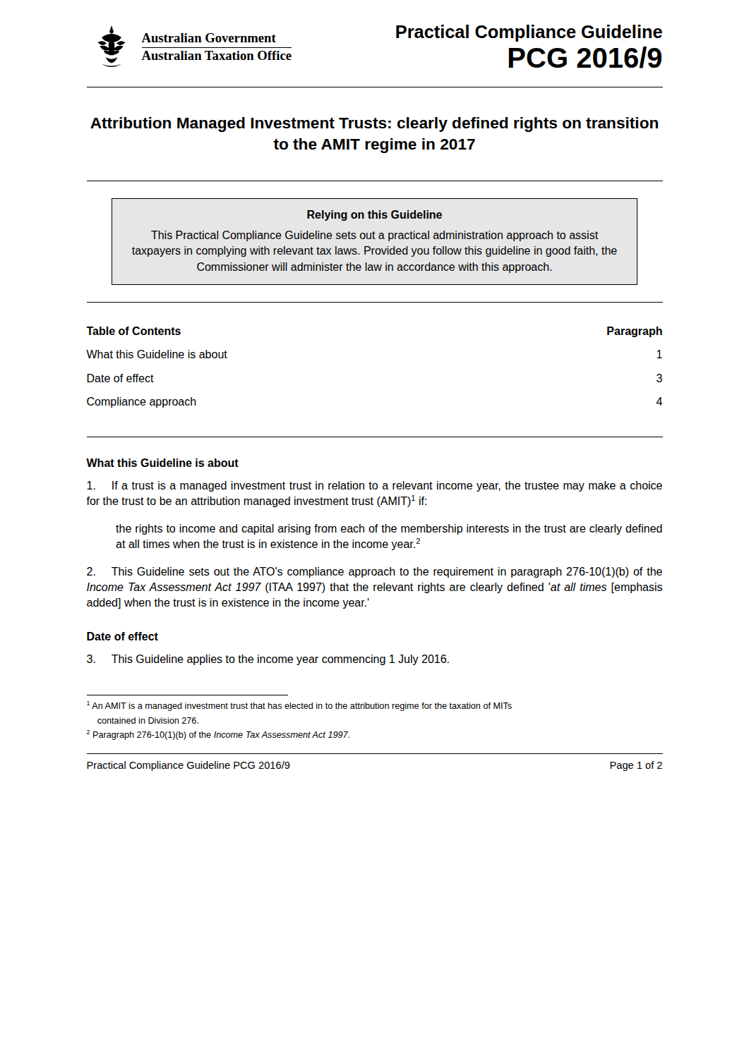Australian Government Australian Taxation Office
Practical Compliance Guideline PCG 2016/9
Attribution Managed Investment Trusts: clearly defined rights on transition to the AMIT regime in 2017
Relying on this Guideline
This Practical Compliance Guideline sets out a practical administration approach to assist taxpayers in complying with relevant tax laws. Provided you follow this guideline in good faith, the Commissioner will administer the law in accordance with this approach.
| Table of Contents | Paragraph |
| --- | --- |
| What this Guideline is about | 1 |
| Date of effect | 3 |
| Compliance approach | 4 |
What this Guideline is about
1. If a trust is a managed investment trust in relation to a relevant income year, the trustee may make a choice for the trust to be an attribution managed investment trust (AMIT)1 if:
the rights to income and capital arising from each of the membership interests in the trust are clearly defined at all times when the trust is in existence in the income year.2
2. This Guideline sets out the ATO's compliance approach to the requirement in paragraph 276-10(1)(b) of the Income Tax Assessment Act 1997 (ITAA 1997) that the relevant rights are clearly defined 'at all times [emphasis added] when the trust is in existence in the income year.'
Date of effect
3. This Guideline applies to the income year commencing 1 July 2016.
1 An AMIT is a managed investment trust that has elected in to the attribution regime for the taxation of MITs
contained in Division 276.
2 Paragraph 276-10(1)(b) of the Income Tax Assessment Act 1997.
Practical Compliance Guideline PCG 2016/9 Page 1 of 2